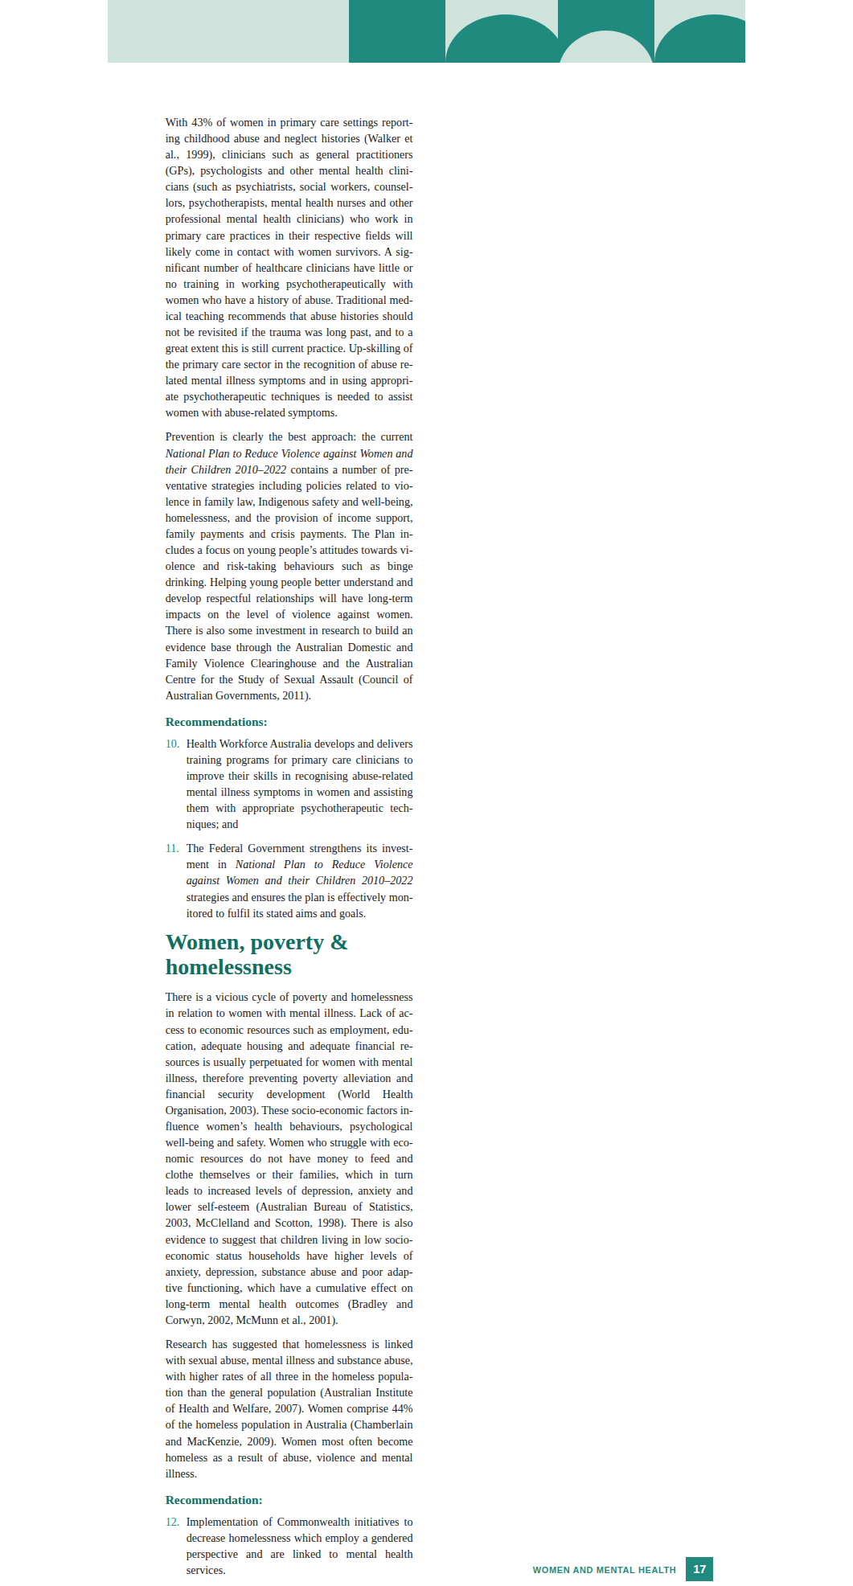With 43% of women in primary care settings reporting childhood abuse and neglect histories (Walker et al., 1999), clinicians such as general practitioners (GPs), psychologists and other mental health clinicians (such as psychiatrists, social workers, counsellors, psychotherapists, mental health nurses and other professional mental health clinicians) who work in primary care practices in their respective fields will likely come in contact with women survivors. A significant number of healthcare clinicians have little or no training in working psychotherapeutically with women who have a history of abuse. Traditional medical teaching recommends that abuse histories should not be revisited if the trauma was long past, and to a great extent this is still current practice. Up-skilling of the primary care sector in the recognition of abuse related mental illness symptoms and in using appropriate psychotherapeutic techniques is needed to assist women with abuse-related symptoms.
Prevention is clearly the best approach: the current National Plan to Reduce Violence against Women and their Children 2010–2022 contains a number of preventative strategies including policies related to violence in family law, Indigenous safety and well-being, homelessness, and the provision of income support, family payments and crisis payments. The Plan includes a focus on young people’s attitudes towards violence and risk-taking behaviours such as binge drinking. Helping young people better understand and develop respectful relationships will have long-term impacts on the level of violence against women. There is also some investment in research to build an evidence base through the Australian Domestic and Family Violence Clearinghouse and the Australian Centre for the Study of Sexual Assault (Council of Australian Governments, 2011).
Recommendations:
10. Health Workforce Australia develops and delivers training programs for primary care clinicians to improve their skills in recognising abuse-related mental illness symptoms in women and assisting them with appropriate psychotherapeutic techniques; and
11. The Federal Government strengthens its investment in National Plan to Reduce Violence against Women and their Children 2010–2022 strategies and ensures the plan is effectively monitored to fulfil its stated aims and goals.
Women, poverty & homelessness
There is a vicious cycle of poverty and homelessness in relation to women with mental illness. Lack of access to economic resources such as employment, education, adequate housing and adequate financial resources is usually perpetuated for women with mental illness, therefore preventing poverty alleviation and financial security development (World Health Organisation, 2003). These socio-economic factors influence women’s health behaviours, psychological well-being and safety. Women who struggle with economic resources do not have money to feed and clothe themselves or their families, which in turn leads to increased levels of depression, anxiety and lower self-esteem (Australian Bureau of Statistics, 2003, McClelland and Scotton, 1998). There is also evidence to suggest that children living in low socio-economic status households have higher levels of anxiety, depression, substance abuse and poor adaptive functioning, which have a cumulative effect on long-term mental health outcomes (Bradley and Corwyn, 2002, McMunn et al., 2001).
Research has suggested that homelessness is linked with sexual abuse, mental illness and substance abuse, with higher rates of all three in the homeless population than the general population (Australian Institute of Health and Welfare, 2007). Women comprise 44% of the homeless population in Australia (Chamberlain and MacKenzie, 2009). Women most often become homeless as a result of abuse, violence and mental illness.
Recommendation:
12. Implementation of Commonwealth initiatives to decrease homelessness which employ a gendered perspective and are linked to mental health services.
Women and mental health
17